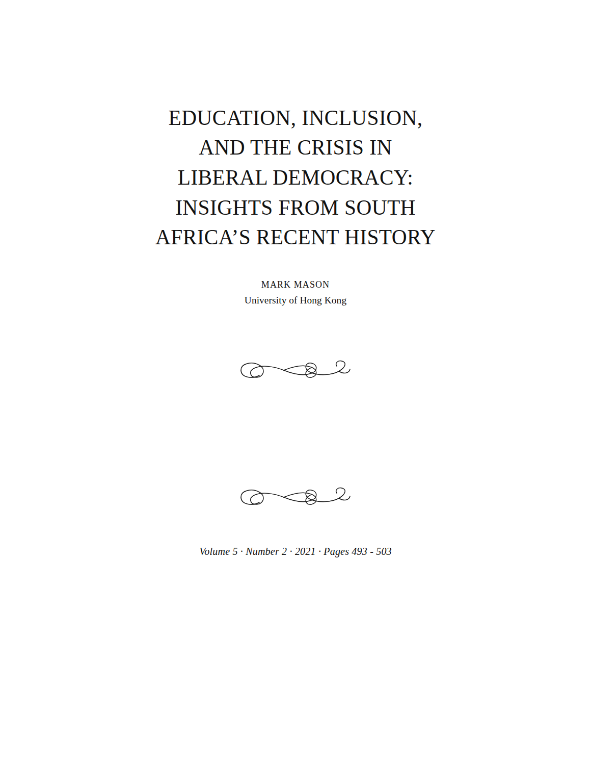EDUCATION, INCLUSION,
AND THE CRISIS IN
LIBERAL DEMOCRACY:
INSIGHTS FROM SOUTH
AFRICA’S RECENT HISTORY
MARK MASON
University of Hong Kong
Volume 5 · Number 2 · 2021 · Pages 493 - 503